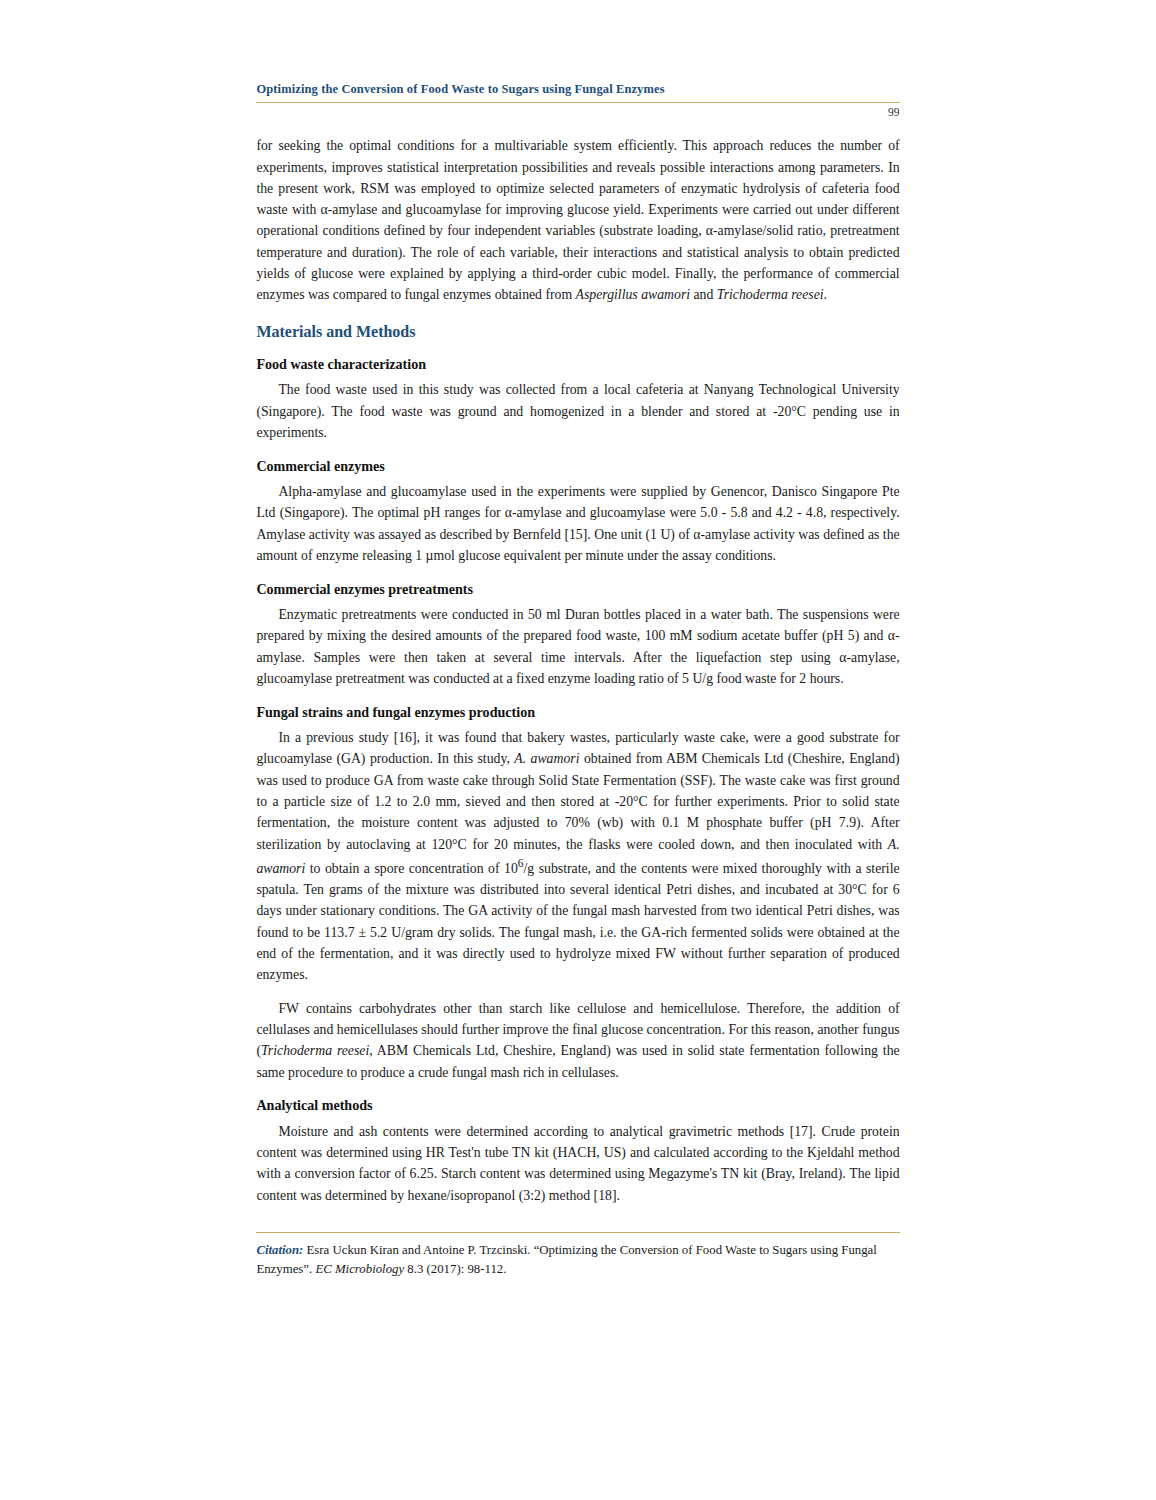Optimizing the Conversion of Food Waste to Sugars using Fungal Enzymes
99
for seeking the optimal conditions for a multivariable system efficiently. This approach reduces the number of experiments, improves statistical interpretation possibilities and reveals possible interactions among parameters. In the present work, RSM was employed to optimize selected parameters of enzymatic hydrolysis of cafeteria food waste with α-amylase and glucoamylase for improving glucose yield. Experiments were carried out under different operational conditions defined by four independent variables (substrate loading, α-amylase/solid ratio, pretreatment temperature and duration). The role of each variable, their interactions and statistical analysis to obtain predicted yields of glucose were explained by applying a third-order cubic model. Finally, the performance of commercial enzymes was compared to fungal enzymes obtained from Aspergillus awamori and Trichoderma reesei.
Materials and Methods
Food waste characterization
The food waste used in this study was collected from a local cafeteria at Nanyang Technological University (Singapore). The food waste was ground and homogenized in a blender and stored at -20°C pending use in experiments.
Commercial enzymes
Alpha-amylase and glucoamylase used in the experiments were supplied by Genencor, Danisco Singapore Pte Ltd (Singapore). The optimal pH ranges for α-amylase and glucoamylase were 5.0 - 5.8 and 4.2 - 4.8, respectively. Amylase activity was assayed as described by Bernfeld [15]. One unit (1 U) of α-amylase activity was defined as the amount of enzyme releasing 1 µmol glucose equivalent per minute under the assay conditions.
Commercial enzymes pretreatments
Enzymatic pretreatments were conducted in 50 ml Duran bottles placed in a water bath. The suspensions were prepared by mixing the desired amounts of the prepared food waste, 100 mM sodium acetate buffer (pH 5) and α-amylase. Samples were then taken at several time intervals. After the liquefaction step using α-amylase, glucoamylase pretreatment was conducted at a fixed enzyme loading ratio of 5 U/g food waste for 2 hours.
Fungal strains and fungal enzymes production
In a previous study [16], it was found that bakery wastes, particularly waste cake, were a good substrate for glucoamylase (GA) production. In this study, A. awamori obtained from ABM Chemicals Ltd (Cheshire, England) was used to produce GA from waste cake through Solid State Fermentation (SSF). The waste cake was first ground to a particle size of 1.2 to 2.0 mm, sieved and then stored at -20°C for further experiments. Prior to solid state fermentation, the moisture content was adjusted to 70% (wb) with 0.1 M phosphate buffer (pH 7.9). After sterilization by autoclaving at 120°C for 20 minutes, the flasks were cooled down, and then inoculated with A. awamori to obtain a spore concentration of 106/g substrate, and the contents were mixed thoroughly with a sterile spatula. Ten grams of the mixture was distributed into several identical Petri dishes, and incubated at 30°C for 6 days under stationary conditions. The GA activity of the fungal mash harvested from two identical Petri dishes, was found to be 113.7 ± 5.2 U/gram dry solids. The fungal mash, i.e. the GA-rich fermented solids were obtained at the end of the fermentation, and it was directly used to hydrolyze mixed FW without further separation of produced enzymes.
FW contains carbohydrates other than starch like cellulose and hemicellulose. Therefore, the addition of cellulases and hemicellulases should further improve the final glucose concentration. For this reason, another fungus (Trichoderma reesei, ABM Chemicals Ltd, Cheshire, England) was used in solid state fermentation following the same procedure to produce a crude fungal mash rich in cellulases.
Analytical methods
Moisture and ash contents were determined according to analytical gravimetric methods [17]. Crude protein content was determined using HR Test'n tube TN kit (HACH, US) and calculated according to the Kjeldahl method with a conversion factor of 6.25. Starch content was determined using Megazyme's TN kit (Bray, Ireland). The lipid content was determined by hexane/isopropanol (3:2) method [18].
Citation: Esra Uckun Kiran and Antoine P. Trzcinski. “Optimizing the Conversion of Food Waste to Sugars using Fungal Enzymes”. EC Microbiology 8.3 (2017): 98-112.